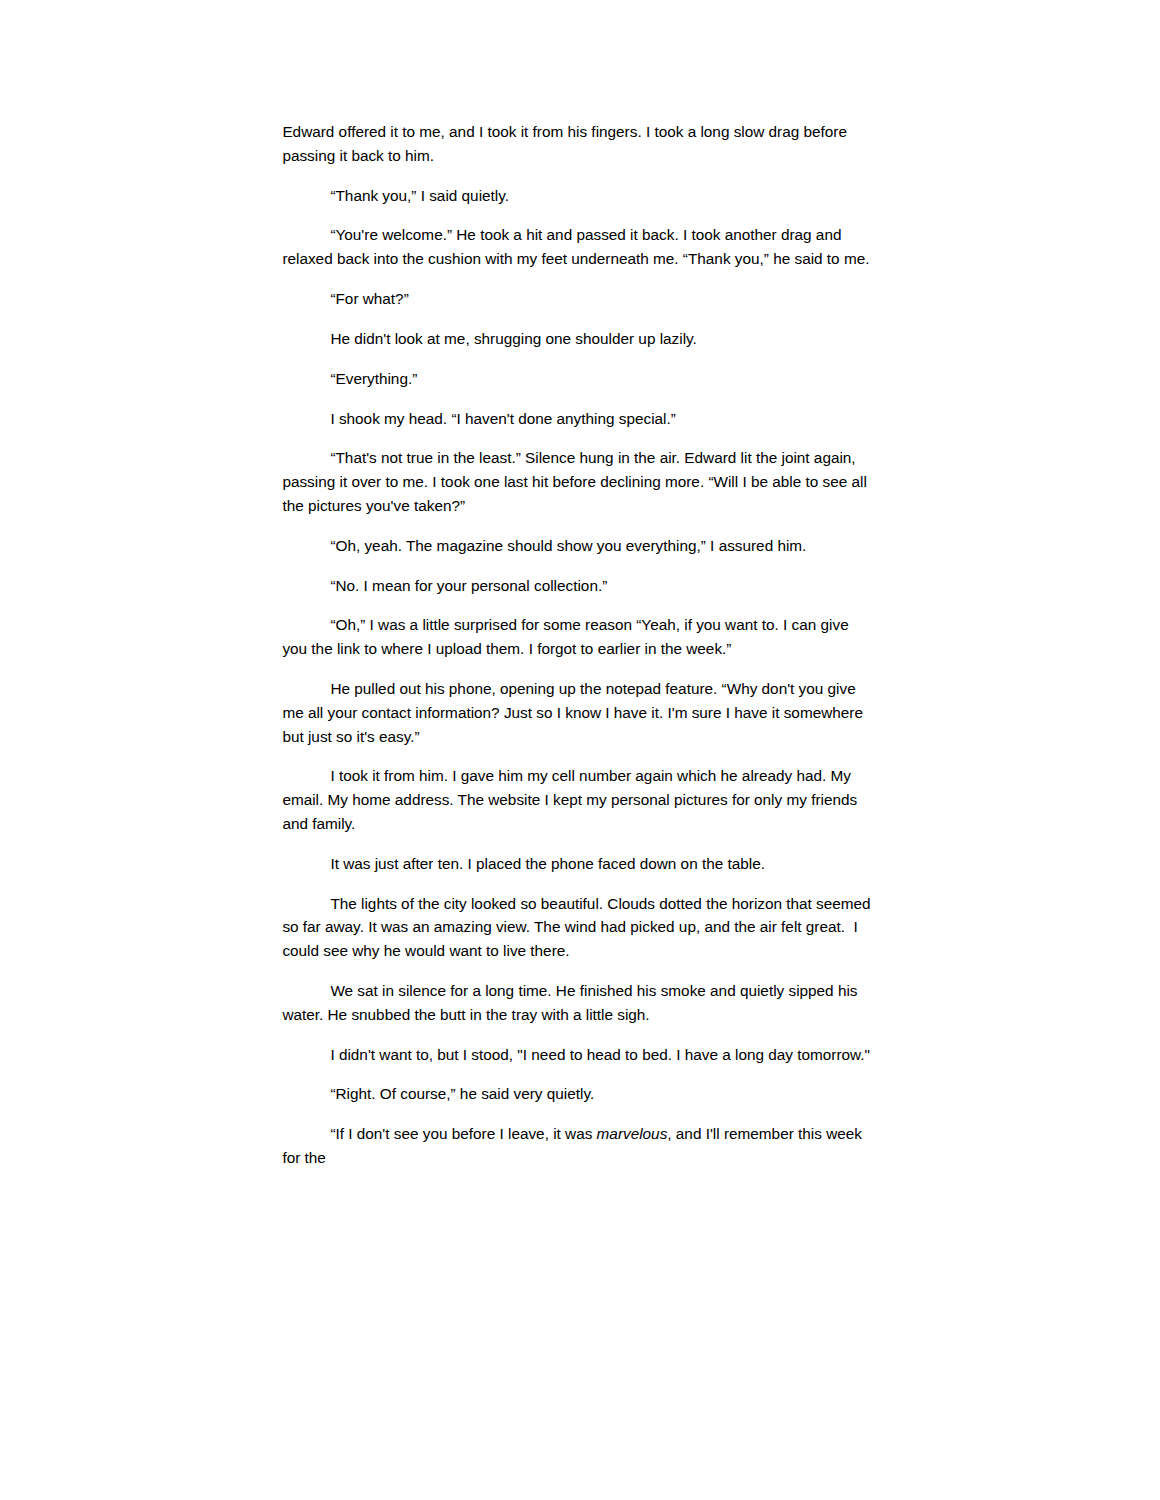Edward offered it to me, and I took it from his fingers. I took a long slow drag before passing it back to him.
“Thank you,” I said quietly.
“You're welcome.” He took a hit and passed it back. I took another drag and relaxed back into the cushion with my feet underneath me. “Thank you,” he said to me.
“For what?”
He didn't look at me, shrugging one shoulder up lazily.
“Everything.”
I shook my head. “I haven't done anything special.”
“That's not true in the least.” Silence hung in the air. Edward lit the joint again, passing it over to me. I took one last hit before declining more. “Will I be able to see all the pictures you've taken?”
“Oh, yeah. The magazine should show you everything,” I assured him.
“No. I mean for your personal collection.”
“Oh,” I was a little surprised for some reason “Yeah, if you want to. I can give you the link to where I upload them. I forgot to earlier in the week.”
He pulled out his phone, opening up the notepad feature. “Why don't you give me all your contact information? Just so I know I have it. I'm sure I have it somewhere but just so it's easy.”
I took it from him. I gave him my cell number again which he already had. My email. My home address. The website I kept my personal pictures for only my friends and family.
It was just after ten. I placed the phone faced down on the table.
The lights of the city looked so beautiful. Clouds dotted the horizon that seemed so far away. It was an amazing view. The wind had picked up, and the air felt great. I could see why he would want to live there.
We sat in silence for a long time. He finished his smoke and quietly sipped his water. He snubbed the butt in the tray with a little sigh.
I didn't want to, but I stood, "I need to head to bed. I have a long day tomorrow."
“Right. Of course,” he said very quietly.
“If I don't see you before I leave, it was marvelous, and I'll remember this week for the